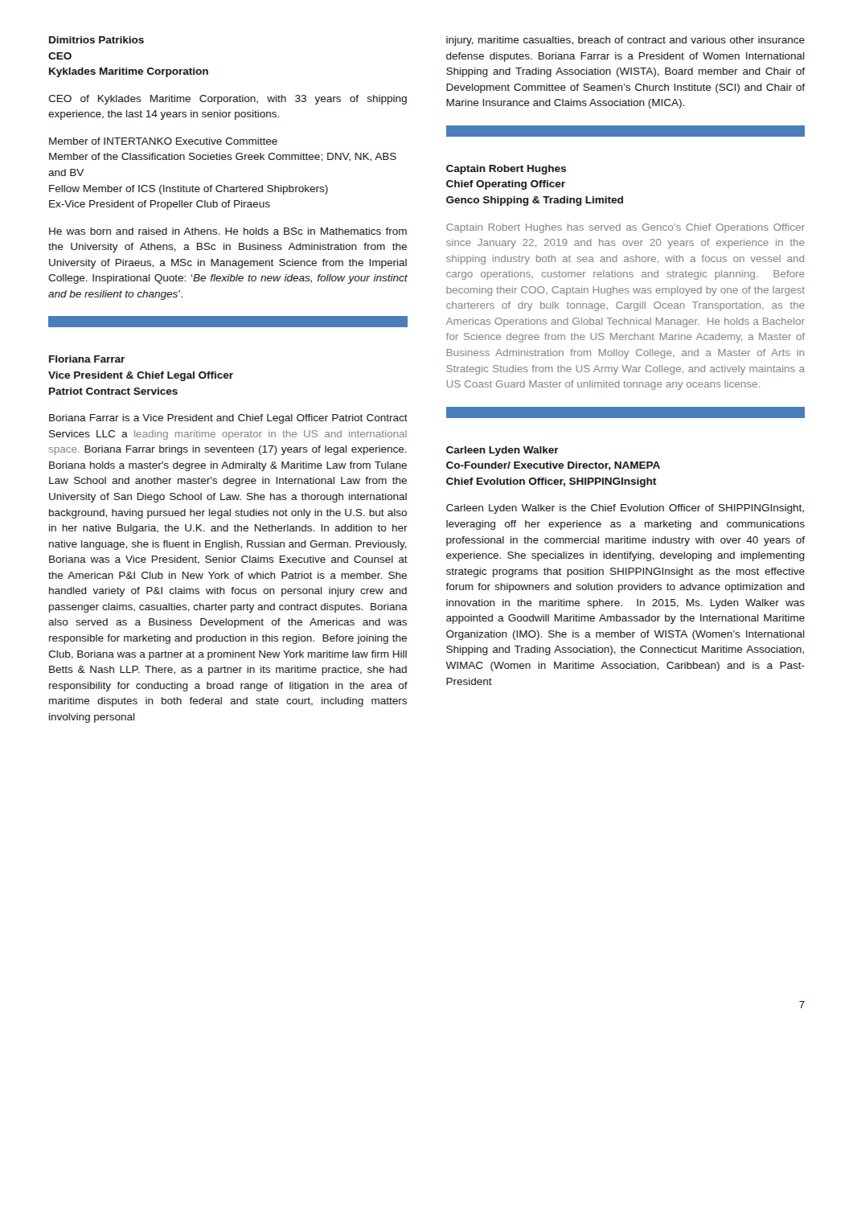Dimitrios Patrikios
CEO
Kyklades Maritime Corporation
CEO of Kyklades Maritime Corporation, with 33 years of shipping experience, the last 14 years in senior positions.
Member of INTERTANKO Executive Committee
Member of the Classification Societies Greek Committee; DNV, NK, ABS and BV
Fellow Member of ICS (Institute of Chartered Shipbrokers)
Ex-Vice President of Propeller Club of Piraeus
He was born and raised in Athens. He holds a BSc in Mathematics from the University of Athens, a BSc in Business Administration from the University of Piraeus, a MSc in Management Science from the Imperial College. Inspirational Quote: ‘Be flexible to new ideas, follow your instinct and be resilient to changes’.
Floriana Farrar
Vice President & Chief Legal Officer
Patriot Contract Services
Boriana Farrar is a Vice President and Chief Legal Officer Patriot Contract Services LLC a leading maritime operator in the US and international space. Boriana Farrar brings in seventeen (17) years of legal experience. Boriana holds a master's degree in Admiralty & Maritime Law from Tulane Law School and another master's degree in International Law from the University of San Diego School of Law. She has a thorough international background, having pursued her legal studies not only in the U.S. but also in her native Bulgaria, the U.K. and the Netherlands. In addition to her native language, she is fluent in English, Russian and German. Previously, Boriana was a Vice President, Senior Claims Executive and Counsel at the American P&I Club in New York of which Patriot is a member. She handled variety of P&I claims with focus on personal injury crew and passenger claims, casualties, charter party and contract disputes. Boriana also served as a Business Development of the Americas and was responsible for marketing and production in this region. Before joining the Club, Boriana was a partner at a prominent New York maritime law firm Hill Betts & Nash LLP. There, as a partner in its maritime practice, she had responsibility for conducting a broad range of litigation in the area of maritime disputes in both federal and state court, including matters involving personal
injury, maritime casualties, breach of contract and various other insurance defense disputes. Boriana Farrar is a President of Women International Shipping and Trading Association (WISTA), Board member and Chair of Development Committee of Seamen’s Church Institute (SCI) and Chair of Marine Insurance and Claims Association (MICA).
Captain Robert Hughes
Chief Operating Officer
Genco Shipping & Trading Limited
Captain Robert Hughes has served as Genco’s Chief Operations Officer since January 22, 2019 and has over 20 years of experience in the shipping industry both at sea and ashore, with a focus on vessel and cargo operations, customer relations and strategic planning. Before becoming their COO, Captain Hughes was employed by one of the largest charterers of dry bulk tonnage, Cargill Ocean Transportation, as the Americas Operations and Global Technical Manager. He holds a Bachelor for Science degree from the US Merchant Marine Academy, a Master of Business Administration from Molloy College, and a Master of Arts in Strategic Studies from the US Army War College, and actively maintains a US Coast Guard Master of unlimited tonnage any oceans license.
Carleen Lyden Walker
Co-Founder/ Executive Director, NAMEPA
Chief Evolution Officer, SHIPPINGInsight
Carleen Lyden Walker is the Chief Evolution Officer of SHIPPINGInsight, leveraging off her experience as a marketing and communications professional in the commercial maritime industry with over 40 years of experience. She specializes in identifying, developing and implementing strategic programs that position SHIPPINGInsight as the most effective forum for shipowners and solution providers to advance optimization and innovation in the maritime sphere. In 2015, Ms. Lyden Walker was appointed a Goodwill Maritime Ambassador by the International Maritime Organization (IMO). She is a member of WISTA (Women’s International Shipping and Trading Association), the Connecticut Maritime Association, WIMAC (Women in Maritime Association, Caribbean) and is a Past-President
7